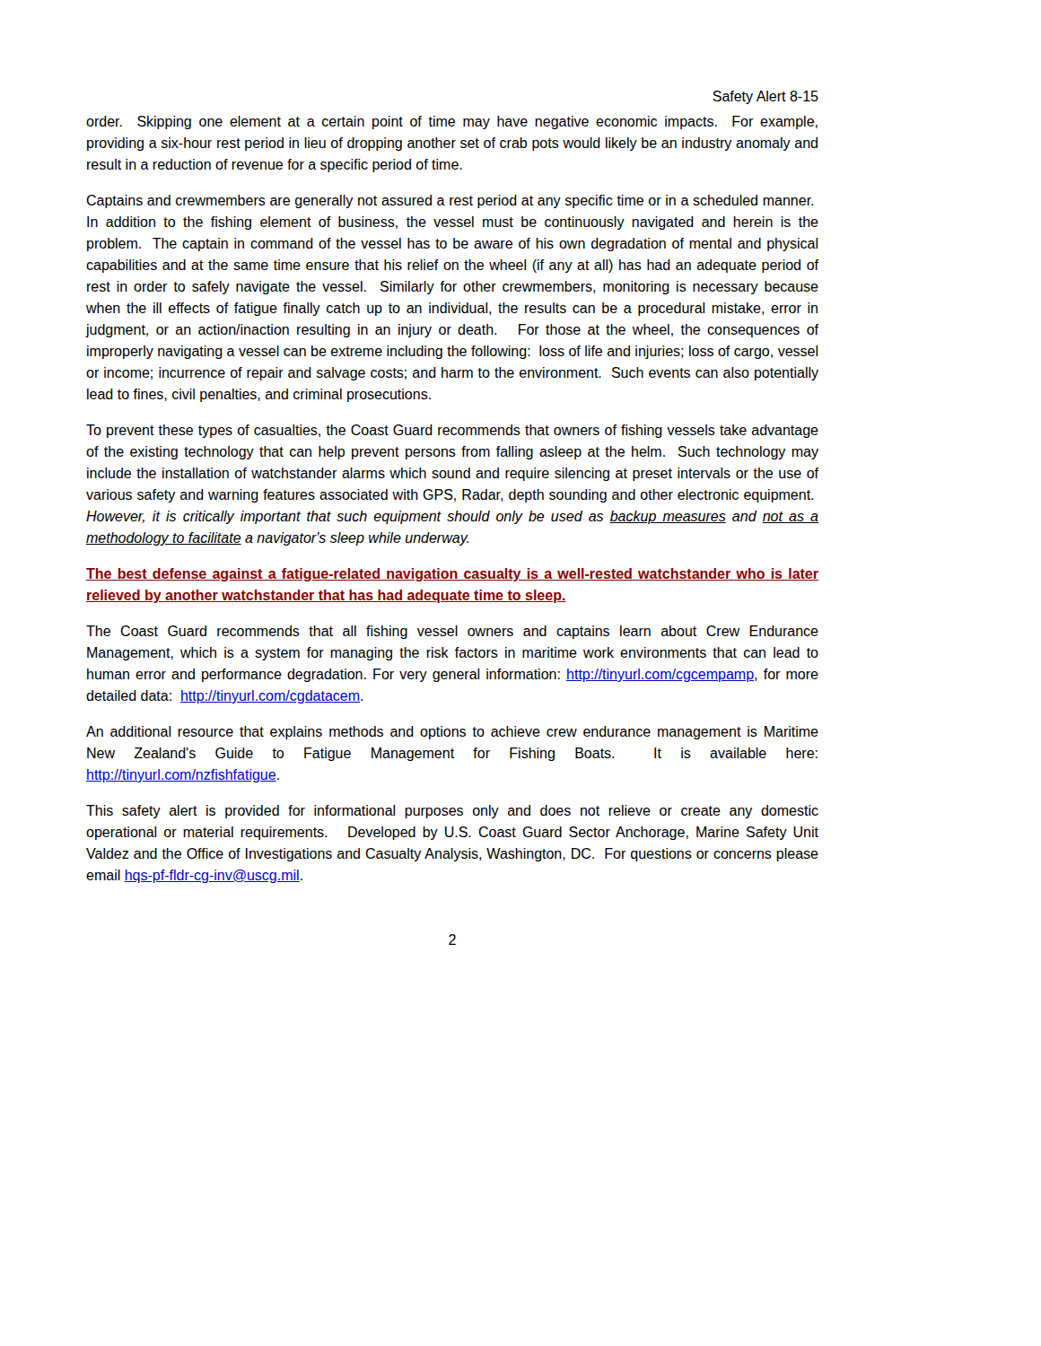Safety Alert 8-15
order. Skipping one element at a certain point of time may have negative economic impacts. For example, providing a six-hour rest period in lieu of dropping another set of crab pots would likely be an industry anomaly and result in a reduction of revenue for a specific period of time.
Captains and crewmembers are generally not assured a rest period at any specific time or in a scheduled manner. In addition to the fishing element of business, the vessel must be continuously navigated and herein is the problem. The captain in command of the vessel has to be aware of his own degradation of mental and physical capabilities and at the same time ensure that his relief on the wheel (if any at all) has had an adequate period of rest in order to safely navigate the vessel. Similarly for other crewmembers, monitoring is necessary because when the ill effects of fatigue finally catch up to an individual, the results can be a procedural mistake, error in judgment, or an action/inaction resulting in an injury or death. For those at the wheel, the consequences of improperly navigating a vessel can be extreme including the following: loss of life and injuries; loss of cargo, vessel or income; incurrence of repair and salvage costs; and harm to the environment. Such events can also potentially lead to fines, civil penalties, and criminal prosecutions.
To prevent these types of casualties, the Coast Guard recommends that owners of fishing vessels take advantage of the existing technology that can help prevent persons from falling asleep at the helm. Such technology may include the installation of watchstander alarms which sound and require silencing at preset intervals or the use of various safety and warning features associated with GPS, Radar, depth sounding and other electronic equipment. However, it is critically important that such equipment should only be used as backup measures and not as a methodology to facilitate a navigator's sleep while underway.
The best defense against a fatigue-related navigation casualty is a well-rested watchstander who is later relieved by another watchstander that has had adequate time to sleep.
The Coast Guard recommends that all fishing vessel owners and captains learn about Crew Endurance Management, which is a system for managing the risk factors in maritime work environments that can lead to human error and performance degradation. For very general information: http://tinyurl.com/cgcempamp, for more detailed data: http://tinyurl.com/cgdatacem.
An additional resource that explains methods and options to achieve crew endurance management is Maritime New Zealand's Guide to Fatigue Management for Fishing Boats. It is available here: http://tinyurl.com/nzfishfatigue.
This safety alert is provided for informational purposes only and does not relieve or create any domestic operational or material requirements. Developed by U.S. Coast Guard Sector Anchorage, Marine Safety Unit Valdez and the Office of Investigations and Casualty Analysis, Washington, DC. For questions or concerns please email hqs-pf-fldr-cg-inv@uscg.mil.
2